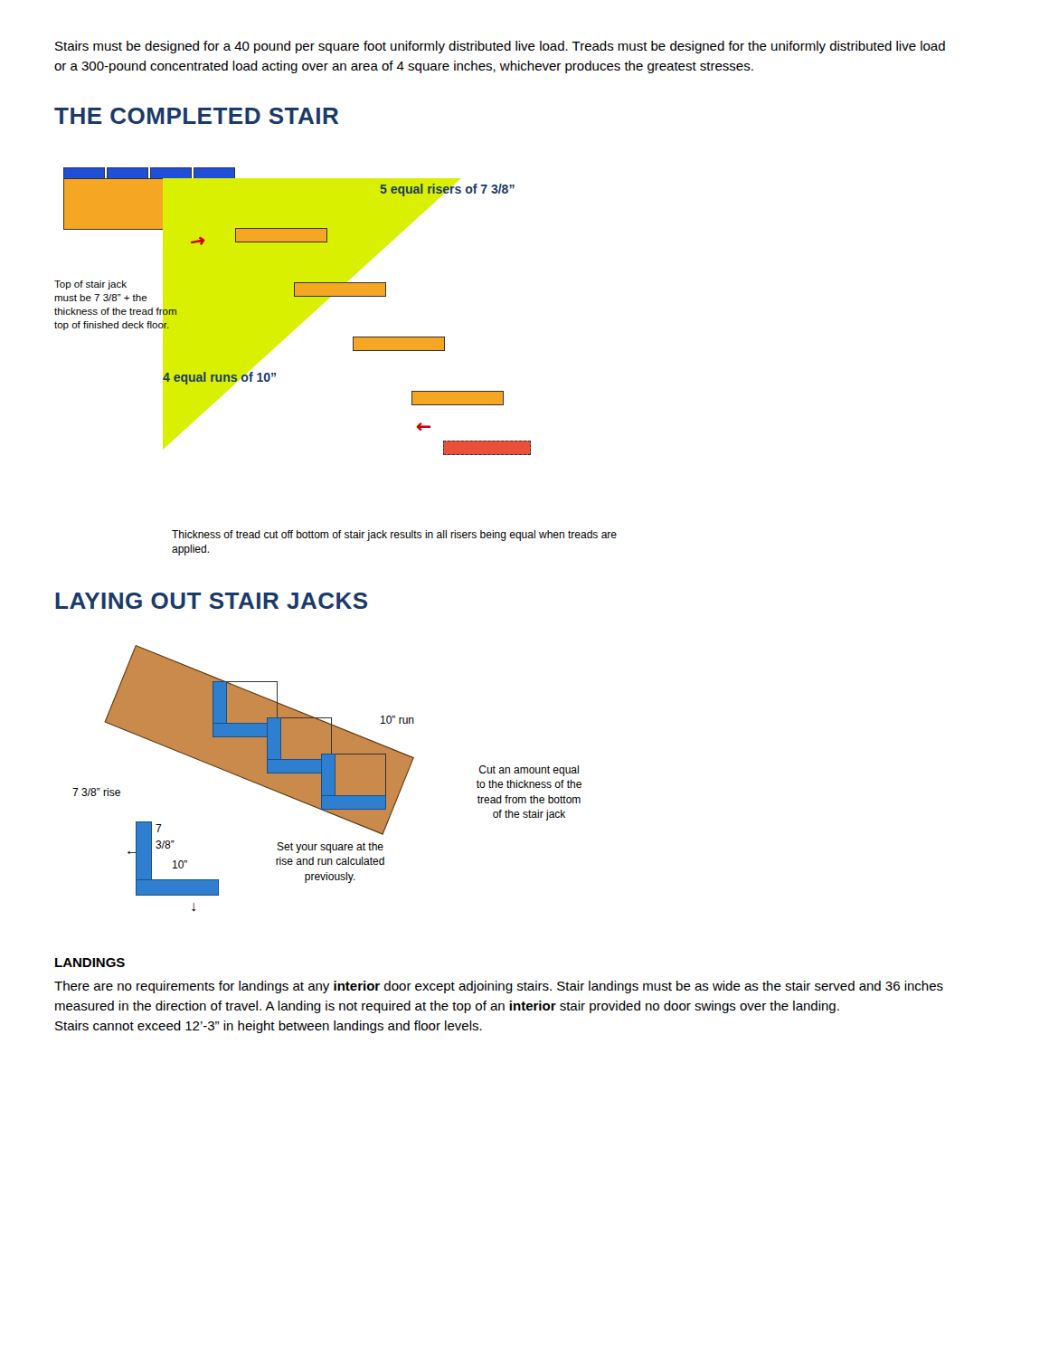Stairs must be designed for a 40 pound per square foot uniformly distributed live load. Treads must be designed for the uniformly distributed live load or a 300-pound concentrated load acting over an area of 4 square inches, whichever produces the greatest stresses.
THE COMPLETED STAIR
5 equal risers of 7 3/8”
4 equal runs of 10”
Top of stair jack
must be 7 3/8” + the
thickness of the tread from
top of finished deck floor.
↗
↖
Thickness of tread cut off bottom of stair jack results in all risers being equal when treads are applied.
LAYING OUT STAIR JACKS
10” run
7 3/8” rise
Cut an amount equal
to the thickness of the
tread from the bottom
of the stair jack
7 3/8”
10”
←
↓
Set your square at the
rise and run calculated
previously.
LANDINGS
There are no requirements for landings at any interior door except adjoining stairs. Stair landings must be as wide as the stair served and 36 inches measured in the direction of travel. A landing is not required at the top of an interior stair provided no door swings over the landing.
Stairs cannot exceed 12’-3” in height between landings and floor levels.